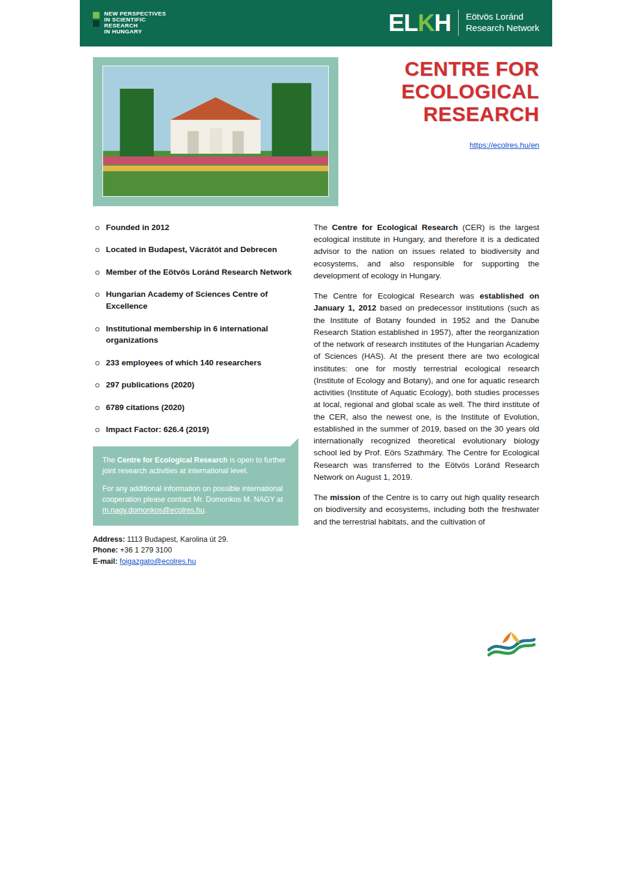New Perspectives in Scientific Research in Hungary
ELKH
Eötvös Loránd Research Network
CENTRE FOR
ECOLOGICAL
RESEARCH
https://ecolres.hu/en
Founded in 2012
Located in Budapest, Vácrátót and Debrecen
Member of the Eötvös Loránd Research Network
Hungarian Academy of Sciences Centre of Excellence
Institutional membership in 6 international organizations
233 employees of which 140 researchers
297 publications (2020)
6789 citations (2020)
Impact Factor: 626.4 (2019)
The Centre for Ecological Research is open to further joint research activities at international level.
For any additional information on possible international cooperation please contact Mr. Domonkos M. NAGY at m.nagy.domonkos@ecolres.hu.
Address: 1113 Budapest, Karolina út 29.
Phone: +36 1 279 3100
E-mail: foigazgato@ecolres.hu
The Centre for Ecological Research (CER) is the largest ecological institute in Hungary, and therefore it is a dedicated advisor to the nation on issues related to biodiversity and ecosystems, and also responsible for supporting the development of ecology in Hungary.
The Centre for Ecological Research was established on January 1, 2012 based on predecessor institutions (such as the Institute of Botany founded in 1952 and the Danube Research Station established in 1957), after the reorganization of the network of research institutes of the Hungarian Academy of Sciences (HAS). At the present there are two ecological institutes: one for mostly terrestrial ecological research (Institute of Ecology and Botany), and one for aquatic research activities (Institute of Aquatic Ecology), both studies processes at local, regional and global scale as well. The third institute of the CER, also the newest one, is the Institute of Evolution, established in the summer of 2019, based on the 30 years old internationally recognized theoretical evolutionary biology school led by Prof. Eörs Szathmáry. The Centre for Ecological Research was transferred to the Eötvös Loránd Research Network on August 1, 2019.
The mission of the Centre is to carry out high quality research on biodiversity and ecosystems, including both the freshwater and the terrestrial habitats, and the cultivation of